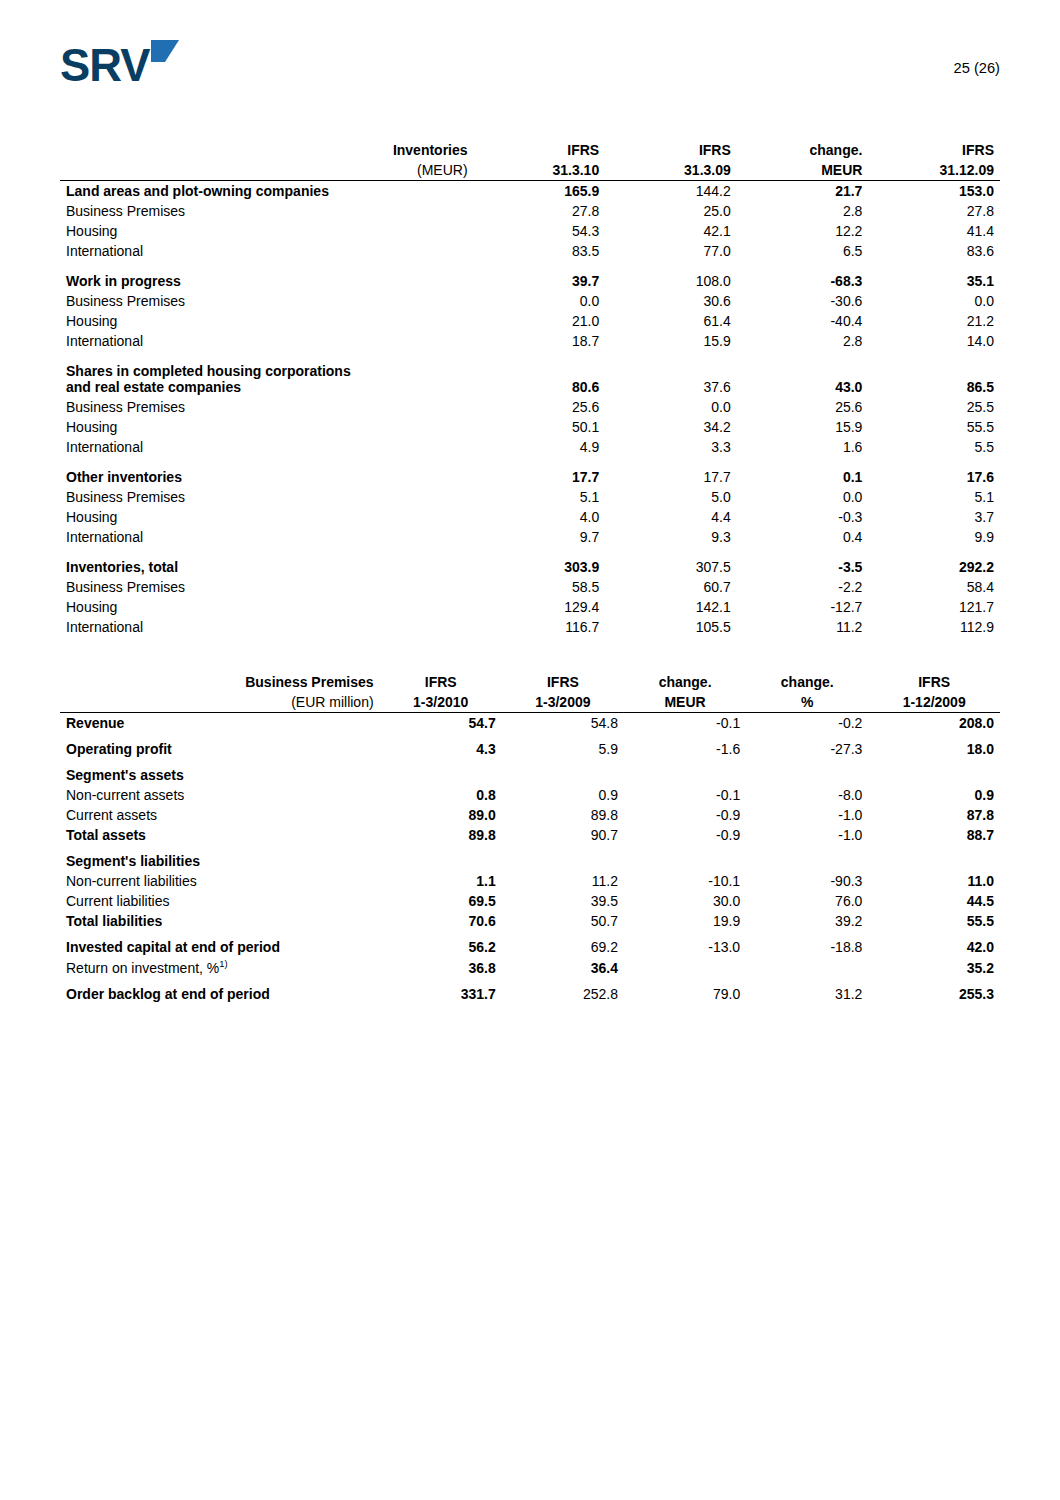SRV
25 (26)
| Inventories | IFRS | IFRS | change. | IFRS |
| --- | --- | --- | --- | --- |
| (MEUR) | 31.3.10 | 31.3.09 | MEUR | 31.12.09 |
| Land areas and plot-owning companies | 165.9 | 144.2 | 21.7 | 153.0 |
| Business Premises | 27.8 | 25.0 | 2.8 | 27.8 |
| Housing | 54.3 | 42.1 | 12.2 | 41.4 |
| International | 83.5 | 77.0 | 6.5 | 83.6 |
| Work in progress | 39.7 | 108.0 | -68.3 | 35.1 |
| Business Premises | 0.0 | 30.6 | -30.6 | 0.0 |
| Housing | 21.0 | 61.4 | -40.4 | 21.2 |
| International | 18.7 | 15.9 | 2.8 | 14.0 |
| Shares in completed housing corporations and real estate companies | 80.6 | 37.6 | 43.0 | 86.5 |
| Business Premises | 25.6 | 0.0 | 25.6 | 25.5 |
| Housing | 50.1 | 34.2 | 15.9 | 55.5 |
| International | 4.9 | 3.3 | 1.6 | 5.5 |
| Other inventories | 17.7 | 17.7 | 0.1 | 17.6 |
| Business Premises | 5.1 | 5.0 | 0.0 | 5.1 |
| Housing | 4.0 | 4.4 | -0.3 | 3.7 |
| International | 9.7 | 9.3 | 0.4 | 9.9 |
| Inventories, total | 303.9 | 307.5 | -3.5 | 292.2 |
| Business Premises | 58.5 | 60.7 | -2.2 | 58.4 |
| Housing | 129.4 | 142.1 | -12.7 | 121.7 |
| International | 116.7 | 105.5 | 11.2 | 112.9 |
| Business Premises | IFRS | IFRS | change. | change. | IFRS |
| --- | --- | --- | --- | --- | --- |
| (EUR million) | 1-3/2010 | 1-3/2009 | MEUR | % | 1-12/2009 |
| Revenue | 54.7 | 54.8 | -0.1 | -0.2 | 208.0 |
| Operating profit | 4.3 | 5.9 | -1.6 | -27.3 | 18.0 |
| Segment's assets | | | | | |
| Non-current assets | 0.8 | 0.9 | -0.1 | -8.0 | 0.9 |
| Current assets | 89.0 | 89.8 | -0.9 | -1.0 | 87.8 |
| Total assets | 89.8 | 90.7 | -0.9 | -1.0 | 88.7 |
| Segment's liabilities | | | | | |
| Non-current liabilities | 1.1 | 11.2 | -10.1 | -90.3 | 11.0 |
| Current liabilities | 69.5 | 39.5 | 30.0 | 76.0 | 44.5 |
| Total liabilities | 70.6 | 50.7 | 19.9 | 39.2 | 55.5 |
| Invested capital at end of period | 56.2 | 69.2 | -13.0 | -18.8 | 42.0 |
| Return on investment, % 1) | 36.8 | 36.4 | | | 35.2 |
| Order backlog at end of period | 331.7 | 252.8 | 79.0 | 31.2 | 255.3 |